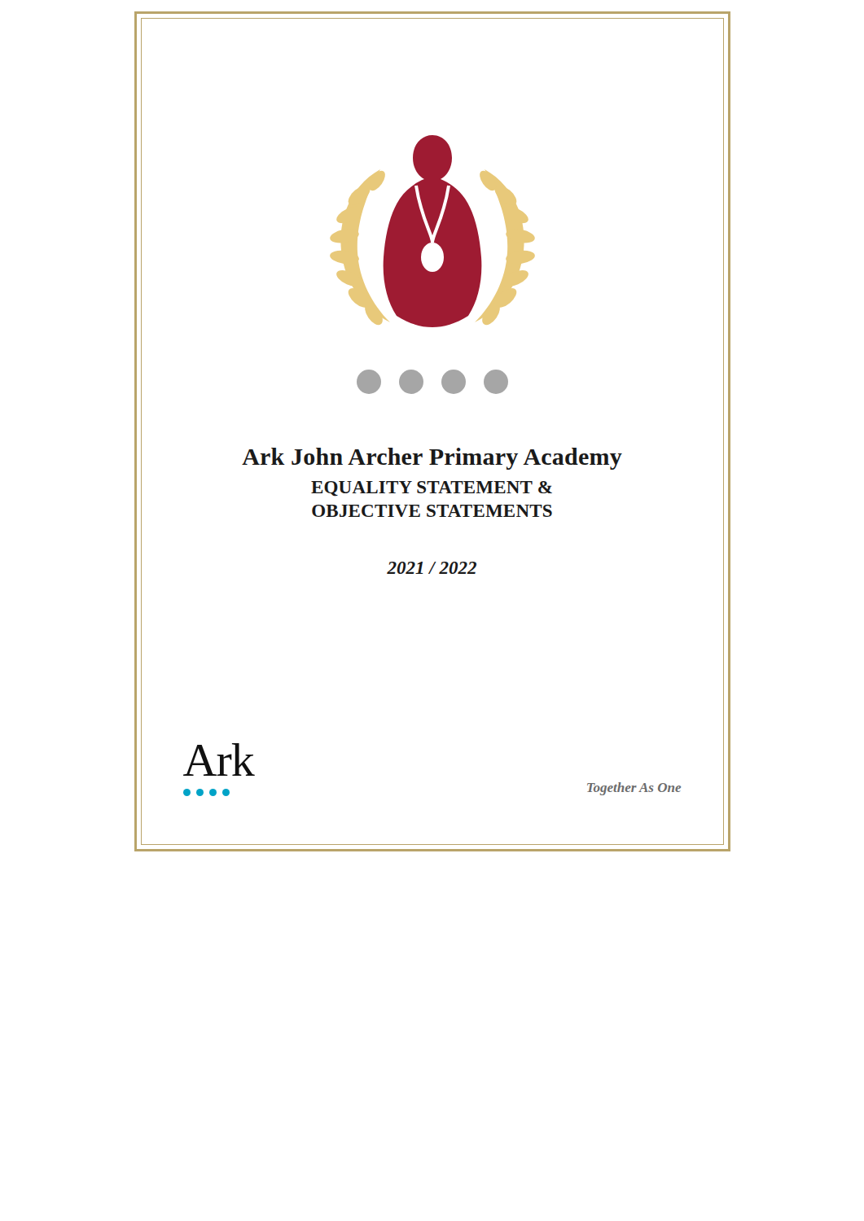Ark John Archer Primary Academy
EQUALITY STATEMENT &
OBJECTIVE STATEMENTS
2021 / 2022
Ark
Together As One